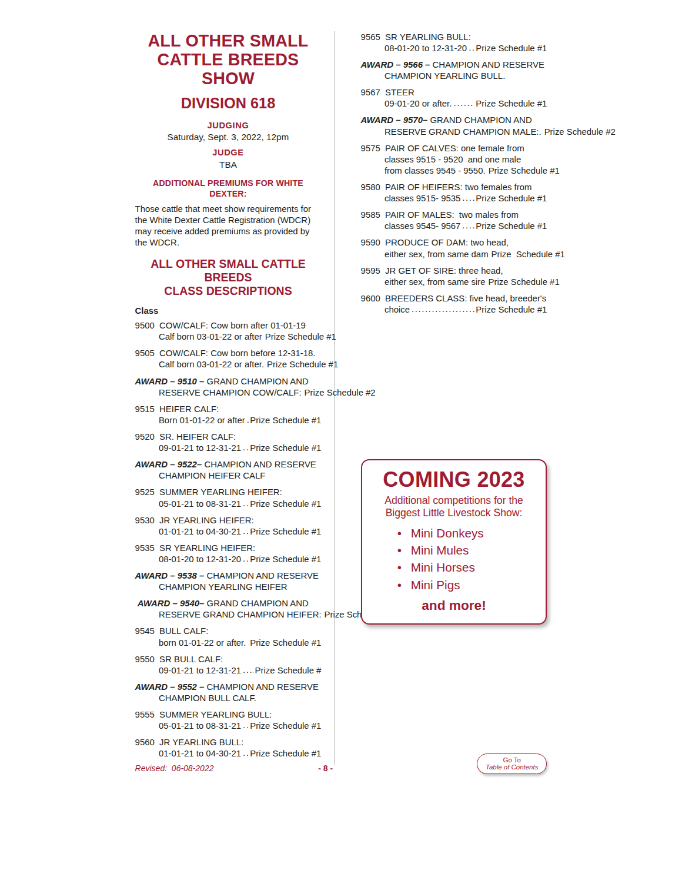ALL OTHER SMALL
CATTLE BREEDS SHOW
DIVISION 618
JUDGING
Saturday, Sept. 3, 2022, 12pm
JUDGE
TBA
ADDITIONAL PREMIUMS FOR WHITE DEXTER:
Those cattle that meet show requirements for the White Dexter Cattle Registration (WDCR) may receive added premiums as provided by the WDCR.
ALL OTHER SMALL CATTLE BREEDS
CLASS DESCRIPTIONS
Class
9500 COW/CALF: Cow born after 01-01-19 Calf born 03-01-22 or after ............................................. Prize Schedule #1
9505 COW/CALF: Cow born before 12-31-18. Calf born 03-01-22 or after. ............................................. Prize Schedule #1
AWARD – 9510 – GRAND CHAMPION AND RESERVE CHAMPION COW/CALF: ............................................. Prize Schedule #2
9515 HEIFER CALF: Born 01-01-22 or after ............................................. Prize Schedule #1
9520 SR. HEIFER CALF: 09-01-21 to 12-31-21 ............................................. Prize Schedule #1
AWARD – 9522– CHAMPION AND RESERVE CHAMPION HEIFER CALF
9525 SUMMER YEARLING HEIFER: 05-01-21 to 08-31-21 ............................................. Prize Schedule #1
9530 JR YEARLING HEIFER: 01-01-21 to 04-30-21 ............................................. Prize Schedule #1
9535 SR YEARLING HEIFER: 08-01-20 to 12-31-20 ............................................. Prize Schedule #1
AWARD – 9538 – CHAMPION AND RESERVE CHAMPION YEARLING HEIFER
AWARD – 9540– GRAND CHAMPION AND RESERVE GRAND CHAMPION HEIFER: ............................................. Prize Schedule #2
9545 BULL CALF: born 01-01-22 or after. ............................................. Prize Schedule #1
9550 SR BULL CALF: 09-01-21 to 12-31-21 ............................................. Prize Schedule #
AWARD – 9552 – CHAMPION AND RESERVE CHAMPION BULL CALF.
9555 SUMMER YEARLING BULL: 05-01-21 to 08-31-21 ............................................. Prize Schedule #1
9560 JR YEARLING BULL: 01-01-21 to 04-30-21 ............................................. Prize Schedule #1
9565 SR YEARLING BULL: 08-01-20 to 12-31-20 ............................................. Prize Schedule #1
AWARD – 9566 – CHAMPION AND RESERVE CHAMPION YEARLING BULL.
9567 STEER 09-01-20 or after. ............................................. Prize Schedule #1
AWARD – 9570– GRAND CHAMPION AND RESERVE GRAND CHAMPION MALE:. ............................................. Prize Schedule #2
9575 PAIR OF CALVES: one female from classes 9515 - 9520 and one male from classes 9545 - 9550. ............................................. Prize Schedule #1
9580 PAIR OF HEIFERS: two females from classes 9515- 9535 ............................................. Prize Schedule #1
9585 PAIR OF MALES: two males from classes 9545- 9567 ............................................. Prize Schedule #1
9590 PRODUCE OF DAM: two head, either sex, from same dam ............................................. Prize Schedule #1
9595 JR GET OF SIRE: three head, either sex, from same sire ............................................. Prize Schedule #1
9600 BREEDERS CLASS: five head, breeder's choice ............................................. Prize Schedule #1
COMING 2023
Additional competitions for the
Biggest Little Livestock Show:
Mini Donkeys
Mini Mules
Mini Horses
Mini Pigs
and more!
Revised: 06-08-2022
- 8 -
Go To Table of Contents